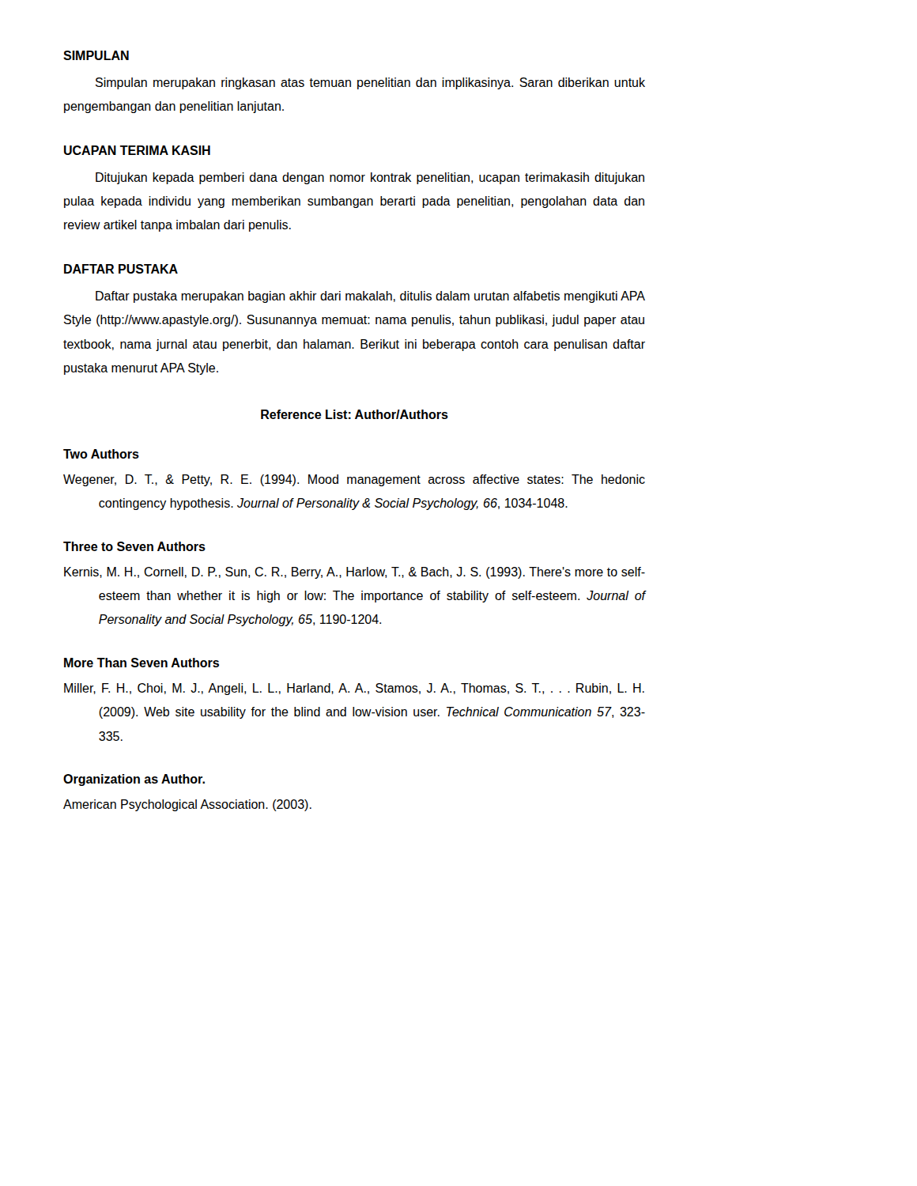SIMPULAN
Simpulan merupakan ringkasan atas temuan penelitian dan implikasinya. Saran diberikan untuk pengembangan dan penelitian lanjutan.
UCAPAN TERIMA KASIH
Ditujukan kepada pemberi dana dengan nomor kontrak penelitian, ucapan terimakasih ditujukan pulaa kepada individu yang memberikan sumbangan berarti pada penelitian, pengolahan data dan review artikel tanpa imbalan dari penulis.
DAFTAR PUSTAKA
Daftar pustaka merupakan bagian akhir dari makalah, ditulis dalam urutan alfabetis mengikuti APA Style (http://www.apastyle.org/). Susunannya memuat: nama penulis, tahun publikasi, judul paper atau textbook, nama jurnal atau penerbit, dan halaman. Berikut ini beberapa contoh cara penulisan daftar pustaka menurut APA Style.
Reference List: Author/Authors
Two Authors
Wegener, D. T., & Petty, R. E. (1994). Mood management across affective states: The hedonic contingency hypothesis. Journal of Personality & Social Psychology, 66, 1034-1048.
Three to Seven Authors
Kernis, M. H., Cornell, D. P., Sun, C. R., Berry, A., Harlow, T., & Bach, J. S. (1993). There's more to self-esteem than whether it is high or low: The importance of stability of self-esteem. Journal of Personality and Social Psychology, 65, 1190-1204.
More Than Seven Authors
Miller, F. H., Choi, M. J., Angeli, L. L., Harland, A. A., Stamos, J. A., Thomas, S. T., . . . Rubin, L. H. (2009). Web site usability for the blind and low-vision user. Technical Communication 57, 323-335.
Organization as Author.
American Psychological Association. (2003).